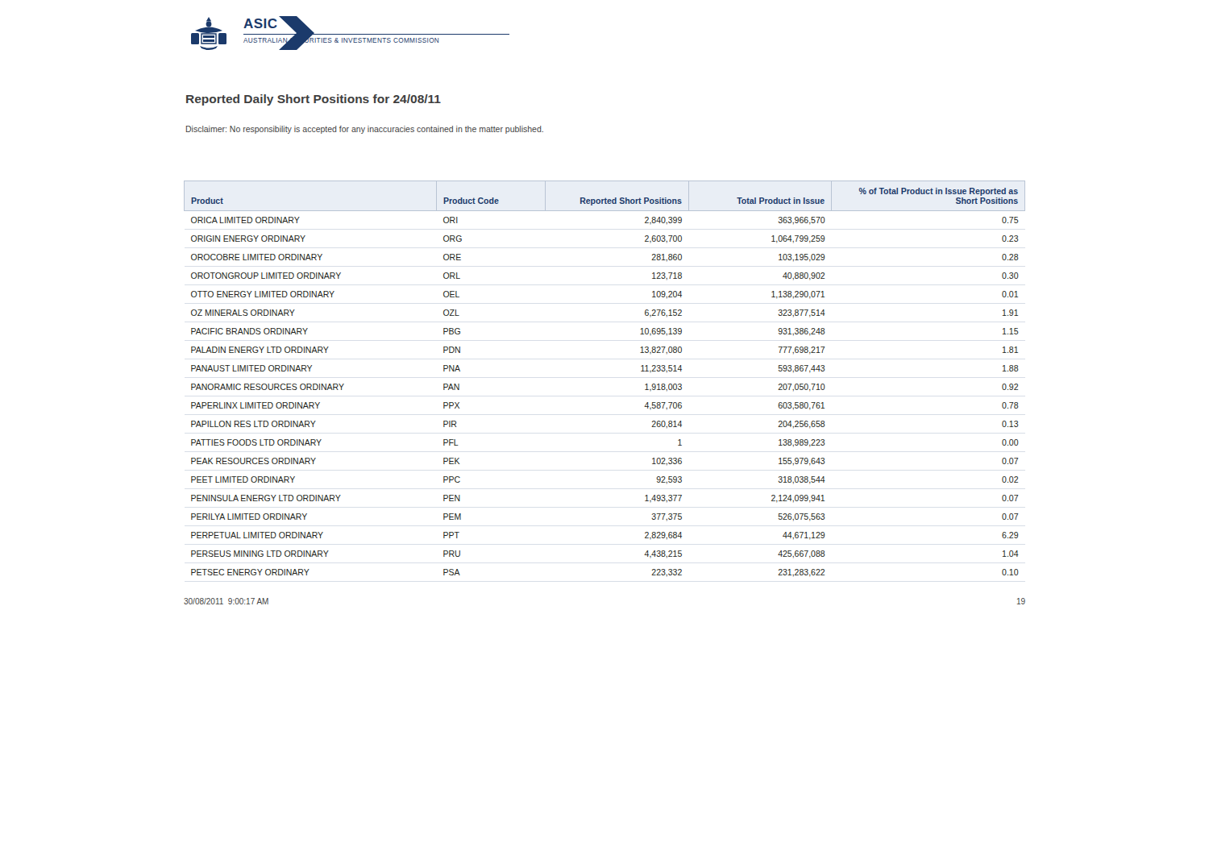ASIC
Australian Securities & Investments Commission
Reported Daily Short Positions for 24/08/11
Disclaimer: No responsibility is accepted for any inaccuracies contained in the matter published.
| Product | Product Code | Reported Short Positions | Total Product in Issue | % of Total Product in Issue Reported as Short Positions |
| --- | --- | --- | --- | --- |
| ORICA LIMITED ORDINARY | ORI | 2,840,399 | 363,966,570 | 0.75 |
| ORIGIN ENERGY ORDINARY | ORG | 2,603,700 | 1,064,799,259 | 0.23 |
| OROCOBRE LIMITED ORDINARY | ORE | 281,860 | 103,195,029 | 0.28 |
| OROTONGROUP LIMITED ORDINARY | ORL | 123,718 | 40,880,902 | 0.30 |
| OTTO ENERGY LIMITED ORDINARY | OEL | 109,204 | 1,138,290,071 | 0.01 |
| OZ MINERALS ORDINARY | OZL | 6,276,152 | 323,877,514 | 1.91 |
| PACIFIC BRANDS ORDINARY | PBG | 10,695,139 | 931,386,248 | 1.15 |
| PALADIN ENERGY LTD ORDINARY | PDN | 13,827,080 | 777,698,217 | 1.81 |
| PANAUST LIMITED ORDINARY | PNA | 11,233,514 | 593,867,443 | 1.88 |
| PANORAMIC RESOURCES ORDINARY | PAN | 1,918,003 | 207,050,710 | 0.92 |
| PAPERLINX LIMITED ORDINARY | PPX | 4,587,706 | 603,580,761 | 0.78 |
| PAPILLON RES LTD ORDINARY | PIR | 260,814 | 204,256,658 | 0.13 |
| PATTIES FOODS LTD ORDINARY | PFL | 1 | 138,989,223 | 0.00 |
| PEAK RESOURCES ORDINARY | PEK | 102,336 | 155,979,643 | 0.07 |
| PEET LIMITED ORDINARY | PPC | 92,593 | 318,038,544 | 0.02 |
| PENINSULA ENERGY LTD ORDINARY | PEN | 1,493,377 | 2,124,099,941 | 0.07 |
| PERILYA LIMITED ORDINARY | PEM | 377,375 | 526,075,563 | 0.07 |
| PERPETUAL LIMITED ORDINARY | PPT | 2,829,684 | 44,671,129 | 6.29 |
| PERSEUS MINING LTD ORDINARY | PRU | 4,438,215 | 425,667,088 | 1.04 |
| PETSEC ENERGY ORDINARY | PSA | 223,332 | 231,283,622 | 0.10 |
30/08/2011 9:00:17 AM 19